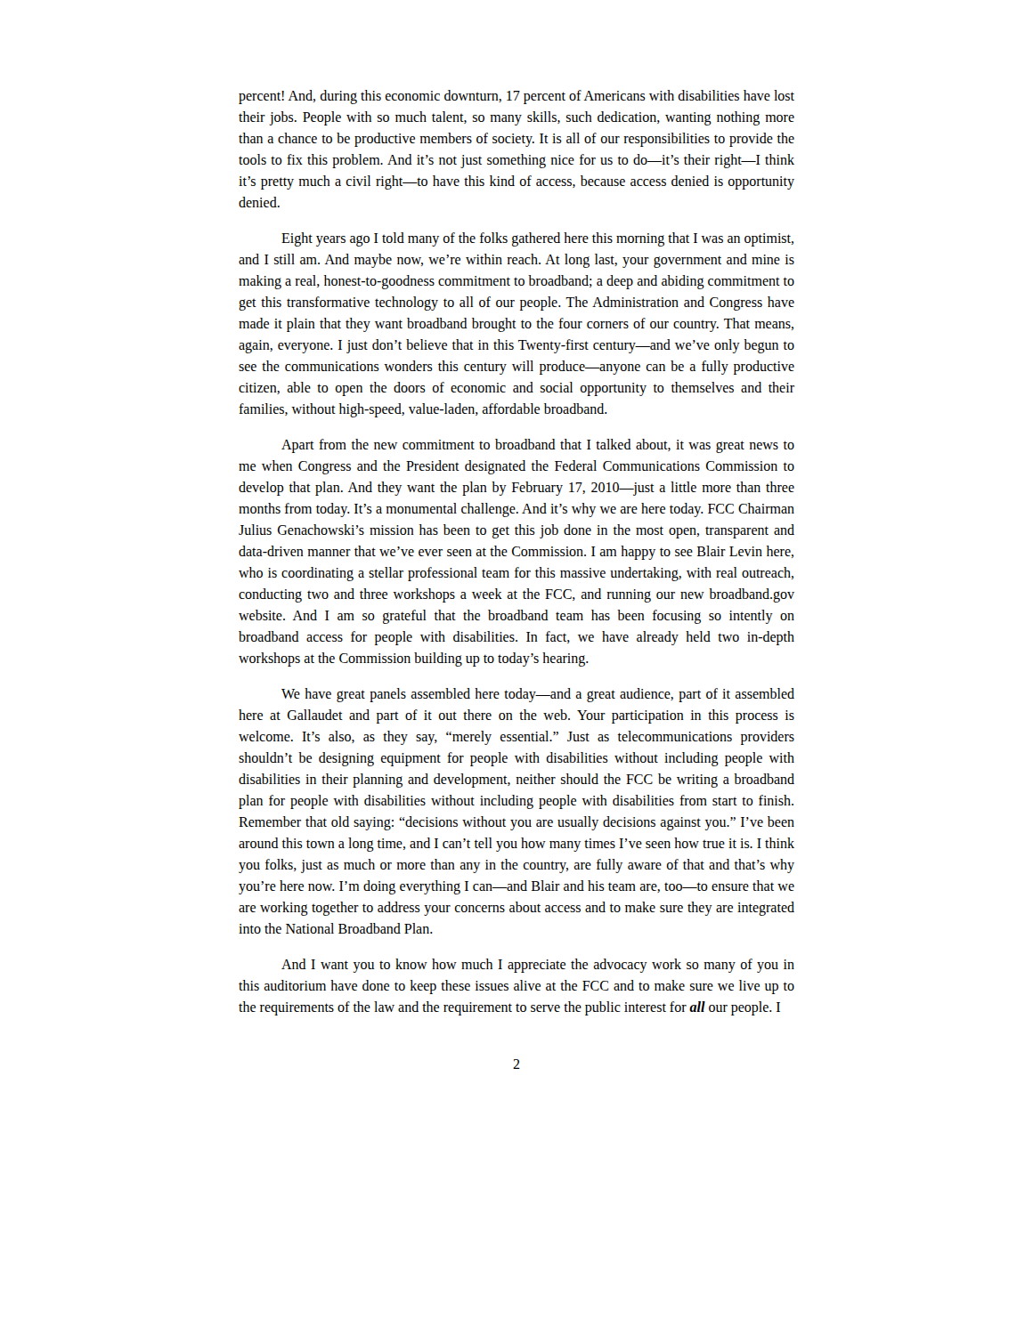percent! And, during this economic downturn, 17 percent of Americans with disabilities have lost their jobs. People with so much talent, so many skills, such dedication, wanting nothing more than a chance to be productive members of society. It is all of our responsibilities to provide the tools to fix this problem. And it’s not just something nice for us to do—it’s their right—I think it’s pretty much a civil right—to have this kind of access, because access denied is opportunity denied.
Eight years ago I told many of the folks gathered here this morning that I was an optimist, and I still am. And maybe now, we’re within reach. At long last, your government and mine is making a real, honest-to-goodness commitment to broadband; a deep and abiding commitment to get this transformative technology to all of our people. The Administration and Congress have made it plain that they want broadband brought to the four corners of our country. That means, again, everyone. I just don’t believe that in this Twenty-first century—and we’ve only begun to see the communications wonders this century will produce—anyone can be a fully productive citizen, able to open the doors of economic and social opportunity to themselves and their families, without high-speed, value-laden, affordable broadband.
Apart from the new commitment to broadband that I talked about, it was great news to me when Congress and the President designated the Federal Communications Commission to develop that plan. And they want the plan by February 17, 2010—just a little more than three months from today. It’s a monumental challenge. And it’s why we are here today. FCC Chairman Julius Genachowski’s mission has been to get this job done in the most open, transparent and data-driven manner that we’ve ever seen at the Commission. I am happy to see Blair Levin here, who is coordinating a stellar professional team for this massive undertaking, with real outreach, conducting two and three workshops a week at the FCC, and running our new broadband.gov website. And I am so grateful that the broadband team has been focusing so intently on broadband access for people with disabilities. In fact, we have already held two in-depth workshops at the Commission building up to today’s hearing.
We have great panels assembled here today—and a great audience, part of it assembled here at Gallaudet and part of it out there on the web. Your participation in this process is welcome. It’s also, as they say, “merely essential.” Just as telecommunications providers shouldn’t be designing equipment for people with disabilities without including people with disabilities in their planning and development, neither should the FCC be writing a broadband plan for people with disabilities without including people with disabilities from start to finish. Remember that old saying: “decisions without you are usually decisions against you.” I’ve been around this town a long time, and I can’t tell you how many times I’ve seen how true it is. I think you folks, just as much or more than any in the country, are fully aware of that and that’s why you’re here now. I’m doing everything I can—and Blair and his team are, too—to ensure that we are working together to address your concerns about access and to make sure they are integrated into the National Broadband Plan.
And I want you to know how much I appreciate the advocacy work so many of you in this auditorium have done to keep these issues alive at the FCC and to make sure we live up to the requirements of the law and the requirement to serve the public interest for all our people. I
2